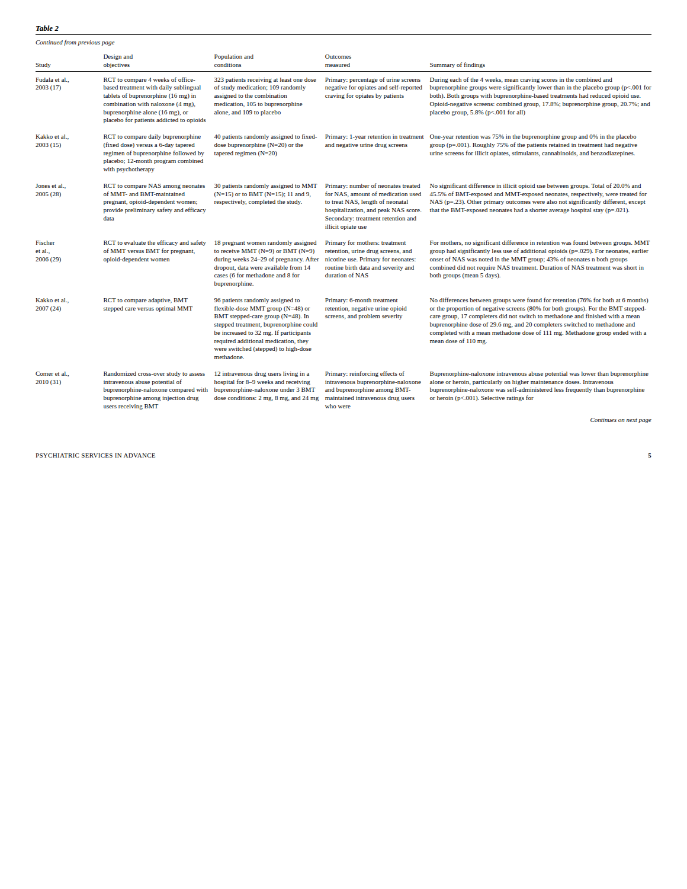Table 2
Continued from previous page
| Study | Design and objectives | Population and conditions | Outcomes measured | Summary of findings |
| --- | --- | --- | --- | --- |
| Fudala et al., 2003 (17) | RCT to compare 4 weeks of office-based treatment with daily sublingual tablets of buprenorphine (16 mg) in combination with naloxone (4 mg), buprenorphine alone (16 mg), or placebo for patients addicted to opioids | 323 patients receiving at least one dose of study medication; 109 randomly assigned to the combination medication, 105 to buprenorphine alone, and 109 to placebo | Primary: percentage of urine screens negative for opiates and self-reported craving for opiates by patients | During each of the 4 weeks, mean craving scores in the combined and buprenorphine groups were significantly lower than in the placebo group (p<.001 for both). Both groups with buprenorphine-based treatments had reduced opioid use. Opioid-negative screens: combined group, 17.8%; buprenorphine group, 20.7%; and placebo group, 5.8% (p<.001 for all) |
| Kakko et al., 2003 (15) | RCT to compare daily buprenorphine (fixed dose) versus a 6-day tapered regimen of buprenorphine followed by placebo; 12-month program combined with psychotherapy | 40 patients randomly assigned to fixed-dose buprenorphine (N=20) or the tapered regimen (N=20) | Primary: 1-year retention in treatment and negative urine drug screens | One-year retention was 75% in the buprenorphine group and 0% in the placebo group (p=.001). Roughly 75% of the patients retained in treatment had negative urine screens for illicit opiates, stimulants, cannabinoids, and benzodiazepines. |
| Jones et al., 2005 (28) | RCT to compare NAS among neonates of MMT- and BMT-maintained pregnant, opioid-dependent women; provide preliminary safety and efficacy data | 30 patients randomly assigned to MMT (N=15) or to BMT (N=15); 11 and 9, respectively, completed the study. | Primary: number of neonates treated for NAS, amount of medication used to treat NAS, length of neonatal hospitalization, and peak NAS score. Secondary: treatment retention and illicit opiate use | No significant difference in illicit opioid use between groups. Total of 20.0% and 45.5% of BMT-exposed and MMT-exposed neonates, respectively, were treated for NAS (p=.23). Other primary outcomes were also not significantly different, except that the BMT-exposed neonates had a shorter average hospital stay (p=.021). |
| Fischer et al., 2006 (29) | RCT to evaluate the efficacy and safety of MMT versus BMT for pregnant, opioid-dependent women | 18 pregnant women randomly assigned to receive MMT (N=9) or BMT (N=9) during weeks 24–29 of pregnancy. After dropout, data were available from 14 cases (6 for methadone and 8 for buprenorphine. | Primary for mothers: treatment retention, urine drug screens, and nicotine use. Primary for neonates: routine birth data and severity and duration of NAS | For mothers, no significant difference in retention was found between groups. MMT group had significantly less use of additional opioids (p=.029). For neonates, earlier onset of NAS was noted in the MMT group; 43% of neonates n both groups combined did not require NAS treatment. Duration of NAS treatment was short in both groups (mean 5 days). |
| Kakko et al., 2007 (24) | RCT to compare adaptive, BMT stepped care versus optimal MMT | 96 patients randomly assigned to flexible-dose MMT group (N=48) or BMT stepped-care group (N=48). In stepped treatment, buprenorphine could be increased to 32 mg. If participants required additional medication, they were switched (stepped) to high-dose methadone. | Primary: 6-month treatment retention, negative urine opioid screens, and problem severity | No differences between groups were found for retention (76% for both at 6 months) or the proportion of negative screens (80% for both groups). For the BMT stepped-care group, 17 completers did not switch to methadone and finished with a mean buprenorphine dose of 29.6 mg, and 20 completers switched to methadone and completed with a mean methadone dose of 111 mg. Methadone group ended with a mean dose of 110 mg. |
| Comer et al., 2010 (31) | Randomized cross-over study to assess intravenous abuse potential of buprenorphine-naloxone compared with buprenorphine among injection drug users receiving BMT | 12 intravenous drug users living in a hospital for 8–9 weeks and receiving buprenorphine-naloxone under 3 BMT dose conditions: 2 mg, 8 mg, and 24 mg | Primary: reinforcing effects of intravenous buprenorphine-naloxone and buprenorphine among BMT-maintained intravenous drug users who were | Buprenorphine-naloxone intravenous abuse potential was lower than buprenorphine alone or heroin, particularly on higher maintenance doses. Intravenous buprenorphine-naloxone was self-administered less frequently than buprenorphine or heroin (p<.001). Selective ratings for |
| Continues on next page |
Psychiatric Services in Advance 5